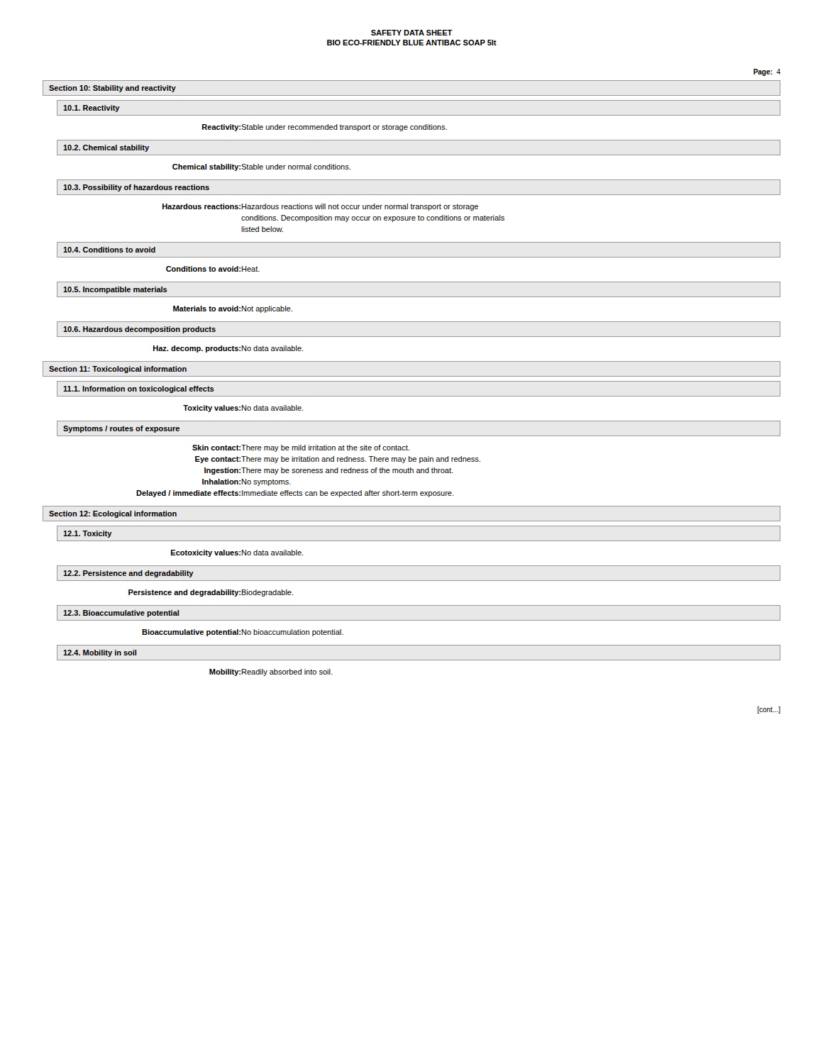SAFETY DATA SHEET
BIO ECO-FRIENDLY BLUE ANTIBAC SOAP 5lt
Page: 4
Section 10: Stability and reactivity
10.1. Reactivity
| Reactivity: | Stable under recommended transport or storage conditions. |
10.2. Chemical stability
| Chemical stability: | Stable under normal conditions. |
10.3. Possibility of hazardous reactions
| Hazardous reactions: | Hazardous reactions will not occur under normal transport or storage |
| | conditions. Decomposition may occur on exposure to conditions or materials |
| | listed below. |
10.4. Conditions to avoid
| Conditions to avoid: | Heat. |
10.5. Incompatible materials
| Materials to avoid: | Not applicable. |
10.6. Hazardous decomposition products
| Haz. decomp. products: | No data available. |
Section 11: Toxicological information
11.1. Information on toxicological effects
| Toxicity values: | No data available. |
Symptoms / routes of exposure
| Skin contact: | There may be mild irritation at the site of contact. |
| Eye contact: | There may be irritation and redness. There may be pain and redness. |
| Ingestion: | There may be soreness and redness of the mouth and throat. |
| Inhalation: | No symptoms. |
| Delayed / immediate effects: | Immediate effects can be expected after short-term exposure. |
Section 12: Ecological information
12.1. Toxicity
| Ecotoxicity values: | No data available. |
12.2. Persistence and degradability
| Persistence and degradability: | Biodegradable. |
12.3. Bioaccumulative potential
| Bioaccumulative potential: | No bioaccumulation potential. |
12.4. Mobility in soil
| Mobility: | Readily absorbed into soil. |
[cont...]